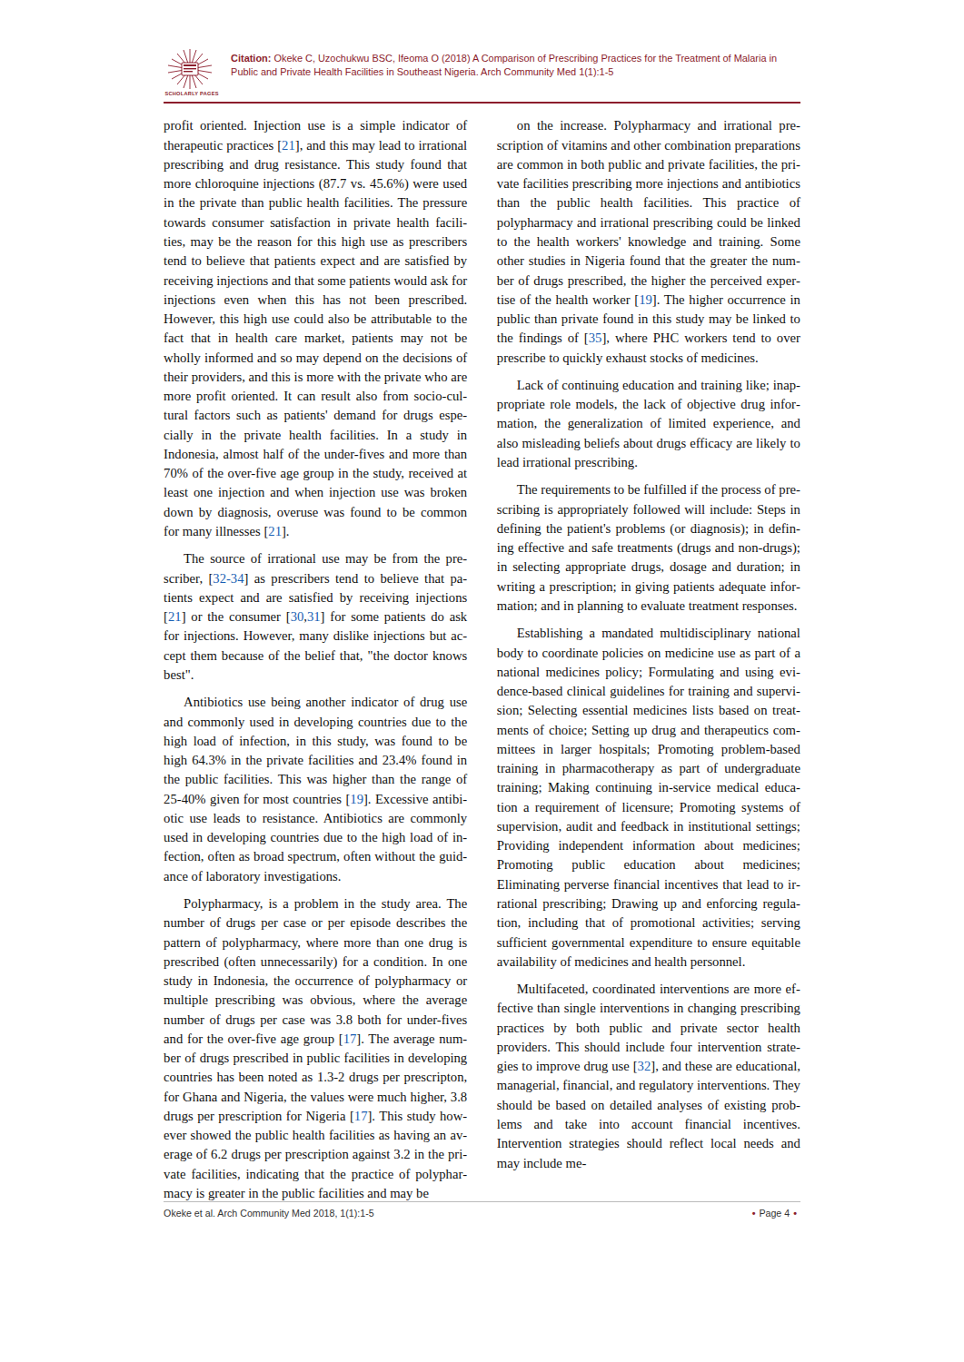SCHOLARLY PAGES
Citation: Okeke C, Uzochukwu BSC, Ifeoma O (2018) A Comparison of Prescribing Practices for the Treatment of Malaria in Public and Private Health Facilities in Southeast Nigeria. Arch Community Med 1(1):1-5
profit oriented. Injection use is a simple indicator of therapeutic practices [21], and this may lead to irrational prescribing and drug resistance. This study found that more chloroquine injections (87.7 vs. 45.6%) were used in the private than public health facilities. The pressure towards consumer satisfaction in private health facilities, may be the reason for this high use as prescribers tend to believe that patients expect and are satisfied by receiving injections and that some patients would ask for injections even when this has not been prescribed. However, this high use could also be attributable to the fact that in health care market, patients may not be wholly informed and so may depend on the decisions of their providers, and this is more with the private who are more profit oriented. It can result also from socio-cultural factors such as patients' demand for drugs especially in the private health facilities. In a study in Indonesia, almost half of the under-fives and more than 70% of the over-five age group in the study, received at least one injection and when injection use was broken down by diagnosis, overuse was found to be common for many illnesses [21].
The source of irrational use may be from the prescriber, [32-34] as prescribers tend to believe that patients expect and are satisfied by receiving injections [21] or the consumer [30,31] for some patients do ask for injections. However, many dislike injections but accept them because of the belief that, "the doctor knows best".
Antibiotics use being another indicator of drug use and commonly used in developing countries due to the high load of infection, in this study, was found to be high 64.3% in the private facilities and 23.4% found in the public facilities. This was higher than the range of 25-40% given for most countries [19]. Excessive antibiotic use leads to resistance. Antibiotics are commonly used in developing countries due to the high load of infection, often as broad spectrum, often without the guidance of laboratory investigations.
Polypharmacy, is a problem in the study area. The number of drugs per case or per episode describes the pattern of polypharmacy, where more than one drug is prescribed (often unnecessarily) for a condition. In one study in Indonesia, the occurrence of polypharmacy or multiple prescribing was obvious, where the average number of drugs per case was 3.8 both for under-fives and for the over-five age group [17]. The average number of drugs prescribed in public facilities in developing countries has been noted as 1.3-2 drugs per prescripton, for Ghana and Nigeria, the values were much higher, 3.8 drugs per prescription for Nigeria [17]. This study however showed the public health facilities as having an average of 6.2 drugs per prescription against 3.2 in the private facilities, indicating that the practice of polypharmacy is greater in the public facilities and may be
on the increase. Polypharmacy and irrational prescription of vitamins and other combination preparations are common in both public and private facilities, the private facilities prescribing more injections and antibiotics than the public health facilities. This practice of polypharmacy and irrational prescribing could be linked to the health workers' knowledge and training. Some other studies in Nigeria found that the greater the number of drugs prescribed, the higher the perceived expertise of the health worker [19]. The higher occurrence in public than private found in this study may be linked to the findings of [35], where PHC workers tend to over prescribe to quickly exhaust stocks of medicines.
Lack of continuing education and training like; inappropriate role models, the lack of objective drug information, the generalization of limited experience, and also misleading beliefs about drugs efficacy are likely to lead irrational prescribing.
The requirements to be fulfilled if the process of prescribing is appropriately followed will include: Steps in defining the patient's problems (or diagnosis); in defining effective and safe treatments (drugs and non-drugs); in selecting appropriate drugs, dosage and duration; in writing a prescription; in giving patients adequate information; and in planning to evaluate treatment responses.
Establishing a mandated multidisciplinary national body to coordinate policies on medicine use as part of a national medicines policy; Formulating and using evidence-based clinical guidelines for training and supervision; Selecting essential medicines lists based on treatments of choice; Setting up drug and therapeutics committees in larger hospitals; Promoting problem-based training in pharmacotherapy as part of undergraduate training; Making continuing in-service medical education a requirement of licensure; Promoting systems of supervision, audit and feedback in institutional settings; Providing independent information about medicines; Promoting public education about medicines; Eliminating perverse financial incentives that lead to irrational prescribing; Drawing up and enforcing regulation, including that of promotional activities; serving sufficient governmental expenditure to ensure equitable availability of medicines and health personnel.
Multifaceted, coordinated interventions are more effective than single interventions in changing prescribing practices by both public and private sector health providers. This should include four intervention strategies to improve drug use [32], and these are educational, managerial, financial, and regulatory interventions. They should be based on detailed analyses of existing problems and take into account financial incentives. Intervention strategies should reflect local needs and may include me-
Okeke et al. Arch Community Med 2018, 1(1):1-5
•Page 4•